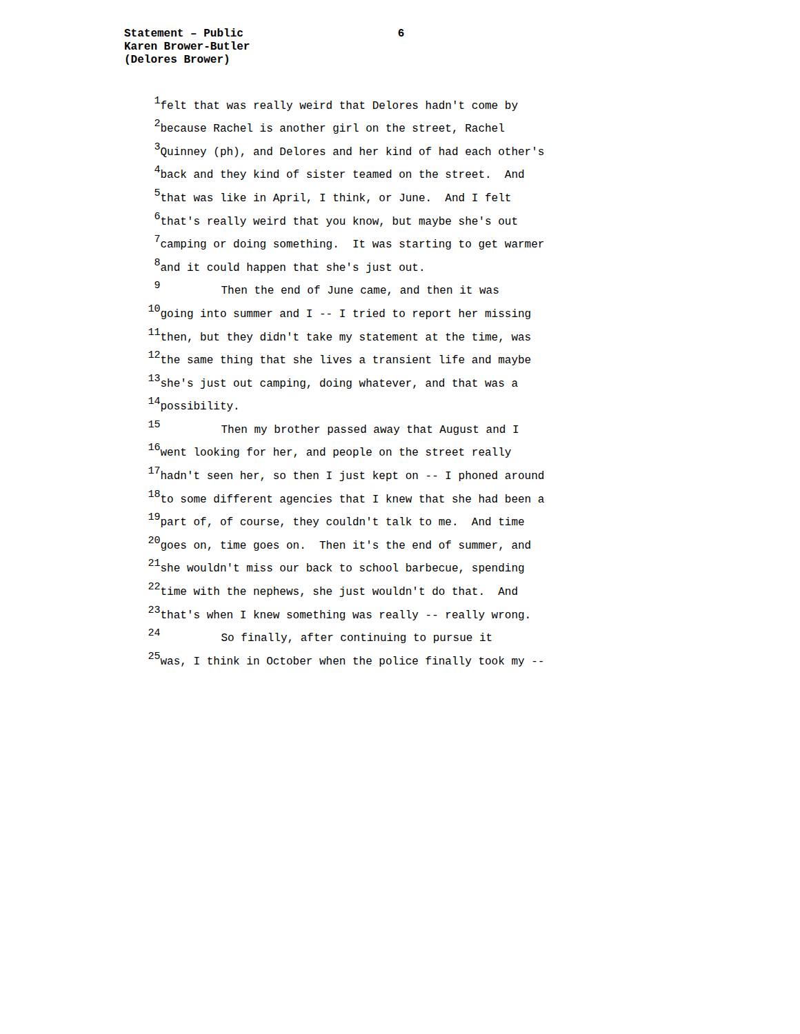Statement – Public 6
Karen Brower-Butler
(Delores Brower)
| 1 | felt that was really weird that Delores hadn't come by |
| 2 | because Rachel is another girl on the street, Rachel |
| 3 | Quinney (ph), and Delores and her kind of had each other's |
| 4 | back and they kind of sister teamed on the street. And |
| 5 | that was like in April, I think, or June. And I felt |
| 6 | that's really weird that you know, but maybe she's out |
| 7 | camping or doing something. It was starting to get warmer |
| 8 | and it could happen that she's just out. |
| 9 | Then the end of June came, and then it was |
| 10 | going into summer and I -- I tried to report her missing |
| 11 | then, but they didn't take my statement at the time, was |
| 12 | the same thing that she lives a transient life and maybe |
| 13 | she's just out camping, doing whatever, and that was a |
| 14 | possibility. |
| 15 | Then my brother passed away that August and I |
| 16 | went looking for her, and people on the street really |
| 17 | hadn't seen her, so then I just kept on -- I phoned around |
| 18 | to some different agencies that I knew that she had been a |
| 19 | part of, of course, they couldn't talk to me. And time |
| 20 | goes on, time goes on. Then it's the end of summer, and |
| 21 | she wouldn't miss our back to school barbecue, spending |
| 22 | time with the nephews, she just wouldn't do that. And |
| 23 | that's when I knew something was really -- really wrong. |
| 24 | So finally, after continuing to pursue it |
| 25 | was, I think in October when the police finally took my -- |